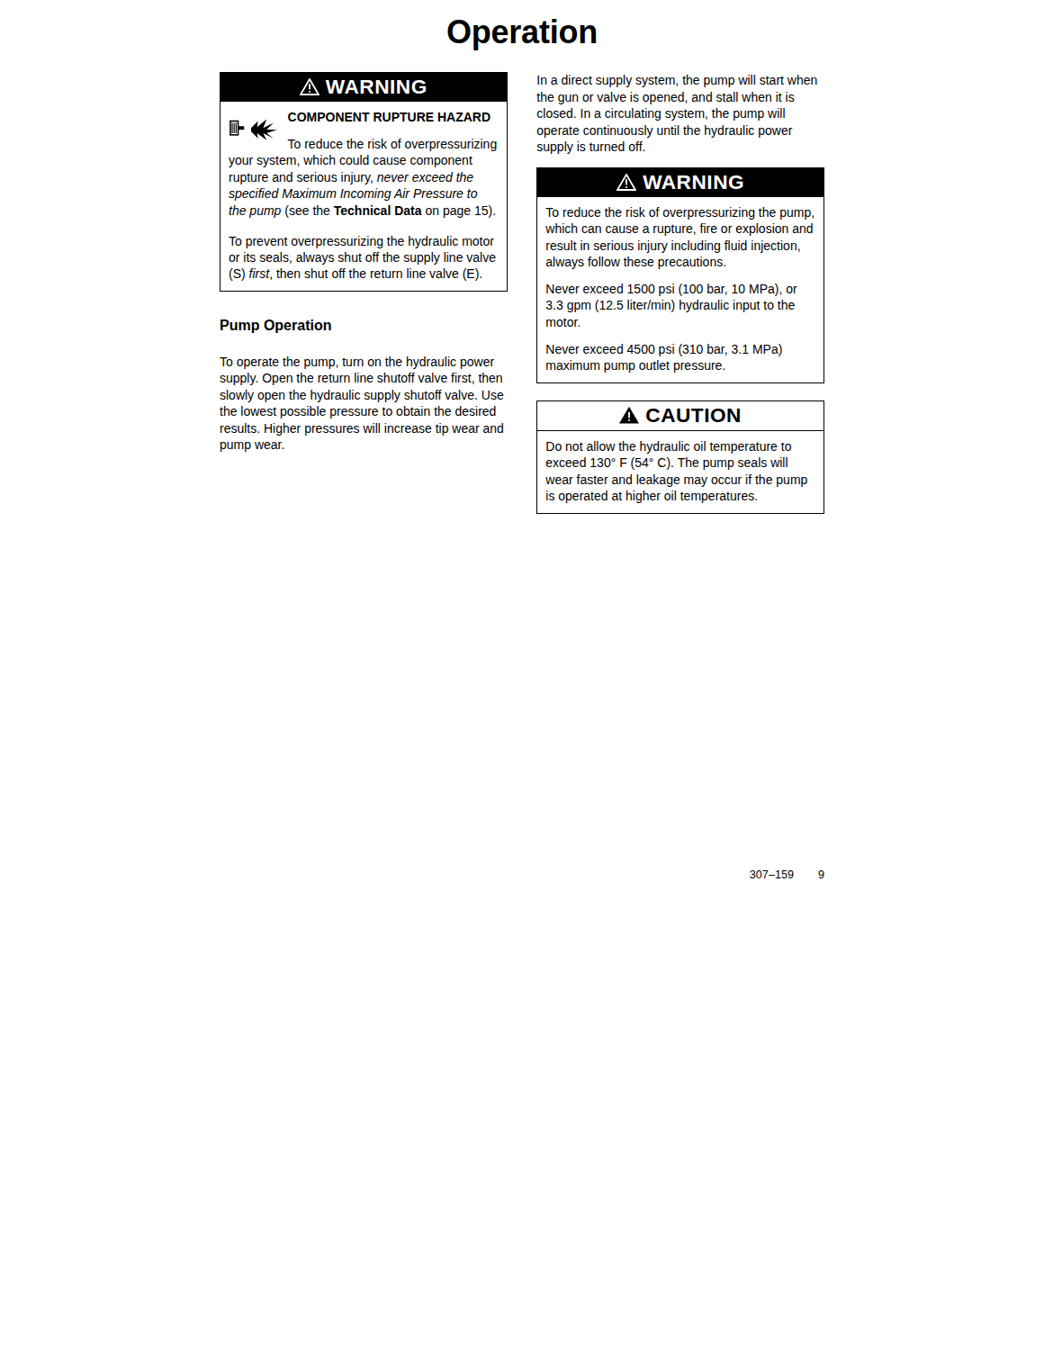Operation
WARNING
COMPONENT RUPTURE HAZARD
To reduce the risk of overpressurizing your system, which could cause component rupture and serious injury, never exceed the specified Maximum Incoming Air Pressure to the pump (see the Technical Data on page 15).
To prevent overpressurizing the hydraulic motor or its seals, always shut off the supply line valve (S) first, then shut off the return line valve (E).
Pump Operation
To operate the pump, turn on the hydraulic power supply. Open the return line shutoff valve first, then slowly open the hydraulic supply shutoff valve. Use the lowest possible pressure to obtain the desired results. Higher pressures will increase tip wear and pump wear.
In a direct supply system, the pump will start when the gun or valve is opened, and stall when it is closed. In a circulating system, the pump will operate continuously until the hydraulic power supply is turned off.
WARNING
To reduce the risk of overpressurizing the pump, which can cause a rupture, fire or explosion and result in serious injury including fluid injection, always follow these precautions.
Never exceed 1500 psi (100 bar, 10 MPa), or 3.3 gpm (12.5 liter/min) hydraulic input to the motor.
Never exceed 4500 psi (310 bar, 3.1 MPa) maximum pump outlet pressure.
CAUTION
Do not allow the hydraulic oil temperature to exceed 130° F (54° C). The pump seals will wear faster and leakage may occur if the pump is operated at higher oil temperatures.
307–1599